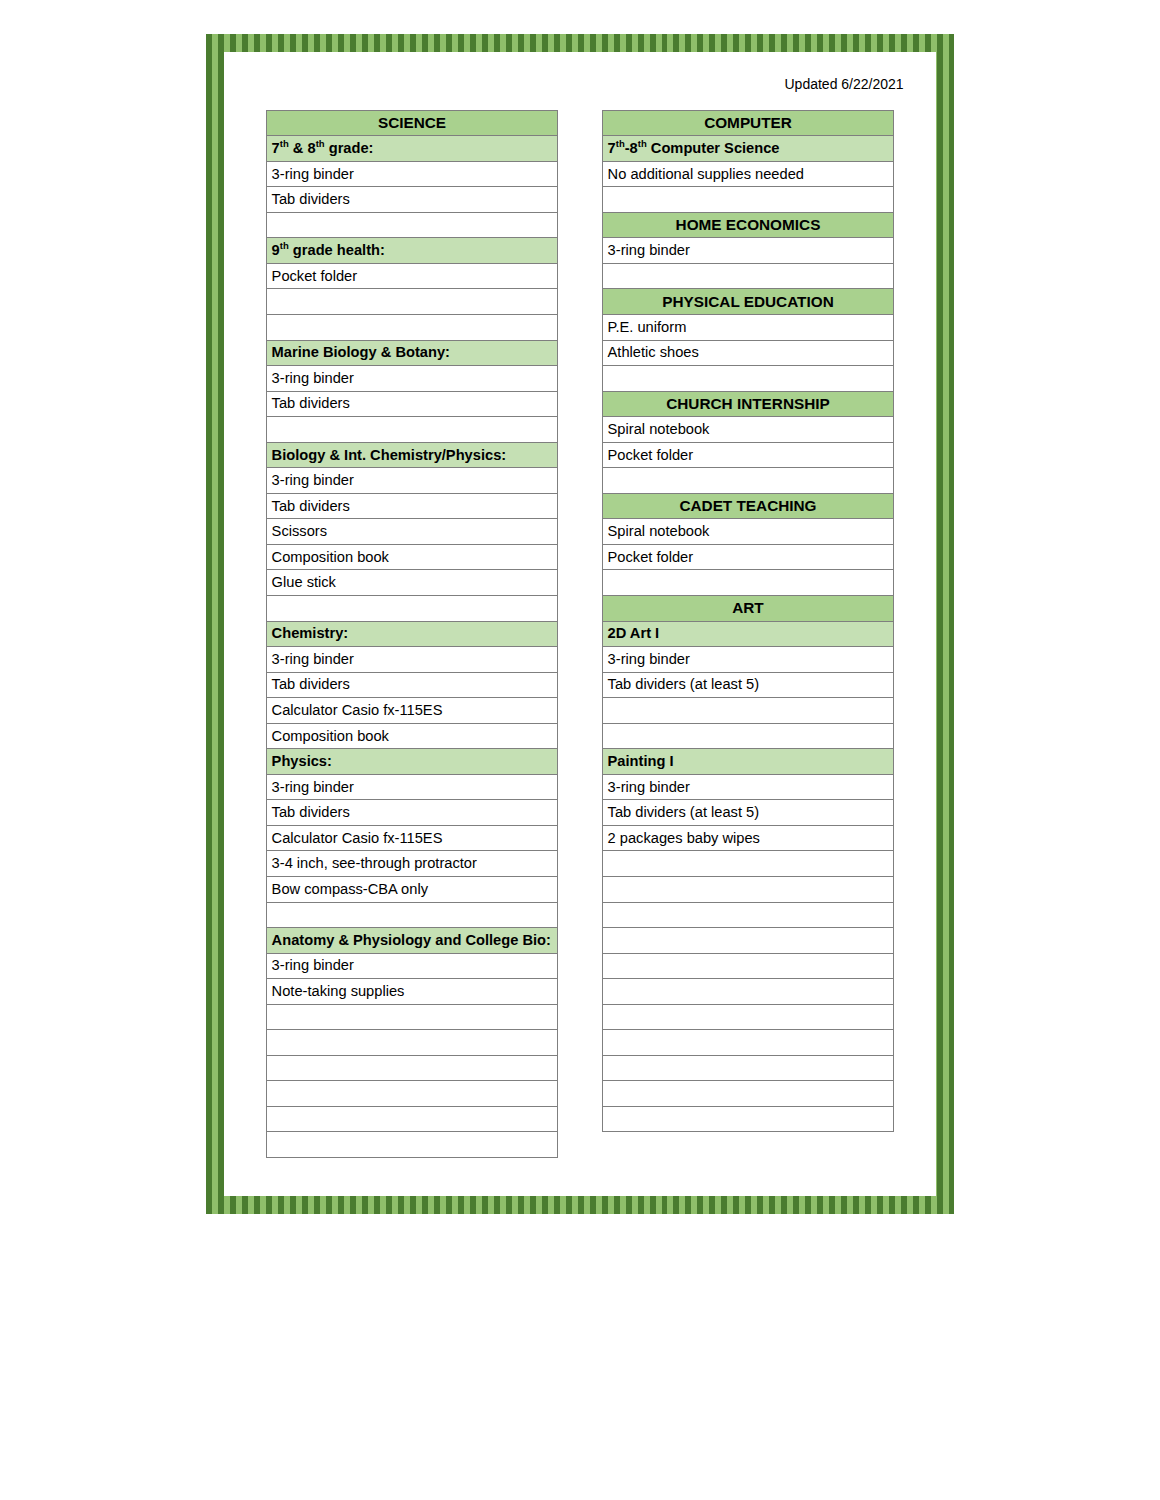Updated 6/22/2021
| SCIENCE |
| 7 th & 8 th grade: |
| 3-ring binder |
| Tab dividers |
| 9 th grade health: |
| Pocket folder |
| Marine Biology & Botany: |
| 3-ring binder |
| Tab dividers |
| Biology & Int. Chemistry/Physics: |
| 3-ring binder |
| Tab dividers |
| Scissors |
| Composition book |
| Glue stick |
| Chemistry: |
| 3-ring binder |
| Tab dividers |
| Calculator Casio fx-115ES |
| Composition book |
| Physics: |
| 3-ring binder |
| Tab dividers |
| Calculator Casio fx-115ES |
| 3-4 inch, see-through protractor |
| Bow compass-CBA only |
| Anatomy & Physiology and College Bio: |
| 3-ring binder |
| Note-taking supplies |
| COMPUTER |
| 7 th -8 th Computer Science |
| No additional supplies needed |
| HOME ECONOMICS |
| 3-ring binder |
| PHYSICAL EDUCATION |
| P.E. uniform |
| Athletic shoes |
| CHURCH INTERNSHIP |
| Spiral notebook |
| Pocket folder |
| CADET TEACHING |
| Spiral notebook |
| Pocket folder |
| ART |
| 2D Art I |
| 3-ring binder |
| Tab dividers (at least 5) |
| Painting I |
| 3-ring binder |
| Tab dividers (at least 5) |
| 2 packages baby wipes |